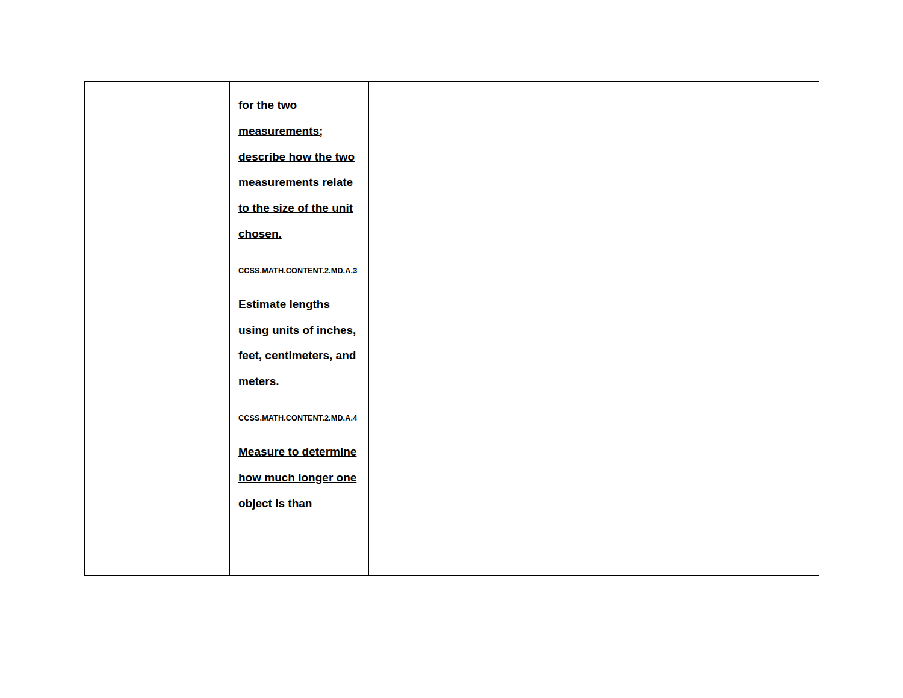| | for the two measurements; describe how the two measurements relate to the size of the unit chosen. CCSS.MATH.CONTENT.2.MD.A.3 Estimate lengths using units of inches, feet, centimeters, and meters. CCSS.MATH.CONTENT.2.MD.A.4 Measure to determine how much longer one object is than | | | |